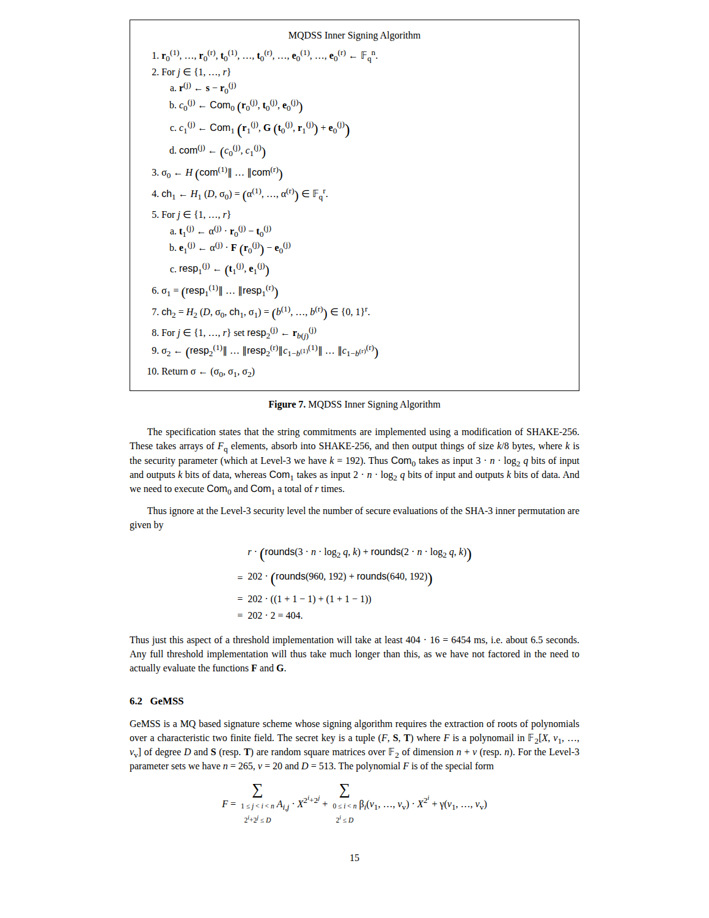MQDSS Inner Signing Algorithm
r0(1), …, r0(r), t0(1), …, t0(r), …, e0(1), …, e0(r) ← 𝔽qn.
For j ∈ {1, …, r}
r(j) ← s − r0(j)
c0(j) ← Com0 (r0(j), t0(j), e0(j))
c1(j) ← Com1 (r1(j), G (t0(j), r1(j)) + e0(j))
com(j) ← (c0(j), c1(j))
σ0 ← H (com(1)∥ … ∥com(r))
ch1 ← H1 (D, σ0) = (α(1), …, α(r)) ∈ 𝔽qr.
For j ∈ {1, …, r}
t1(j) ← α(j) · r0(j) − t0(j)
e1(j) ← α(j) · F (r0(j)) − e0(j)
resp1(j) ← (t1(j), e1(j))
σ1 = (resp1(1)∥ … ∥resp1(r))
ch2 = H2 (D, σ0, ch1, σ1) = (b(1), …, b(r)) ∈ {0, 1}r.
For j ∈ {1, …, r} set resp2(j) ← rb(j)(j)
σ2 ← (resp2(1)∥ … ∥resp2(r)∥c1−b(1)(1)∥ … ∥c1−b(r)(r))
Return σ ← (σ0, σ1, σ2)
Figure 7. MQDSS Inner Signing Algorithm
The specification states that the string commitments are implemented using a modification of SHAKE-256. These takes arrays of Fq elements, absorb into SHAKE-256, and then output things of size k/8 bytes, where k is the security parameter (which at Level-3 we have k = 192). Thus Com0 takes as input 3 · n · log2 q bits of input and outputs k bits of data, whereas Com1 takes as input 2 · n · log2 q bits of input and outputs k bits of data. And we need to execute Com0 and Com1 a total of r times.
Thus ignore at the Level-3 security level the number of secure evaluations of the SHA-3 inner permutation are given by
| | r · ( rounds (3 · n · log 2 q , k ) + rounds (2 · n · log 2 q , k ) ) |
| = | 202 · ( rounds (960, 192) + rounds (640, 192) ) |
| = | 202 · ((1 + 1 − 1) + (1 + 1 − 1)) |
| = | 202 · 2 = 404. |
Thus just this aspect of a threshold implementation will take at least 404 · 16 = 6454 ms, i.e. about 6.5 seconds. Any full threshold implementation will thus take much longer than this, as we have not factored in the need to actually evaluate the functions F and G.
6.2 GeMSS
GeMSS is a MQ based signature scheme whose signing algorithm requires the extraction of roots of polynomials over a characteristic two finite field. The secret key is a tuple (F, S, T) where F is a polynomail in 𝔽2[X, v1, …, vv] of degree D and S (resp. T) are random square matrices over 𝔽2 of dimension n + v (resp. n). For the Level-3 parameter sets we have n = 265, v = 20 and D = 513. The polynomial F is of the special form
F = ∑
1 ≤ j < i < n
2i+2j ≤ D Ai,j · X2i+2j + ∑
0 ≤ i < n
2i ≤ D βi(v1, …, vv) · X2i + γ(v1, …, vv)
15